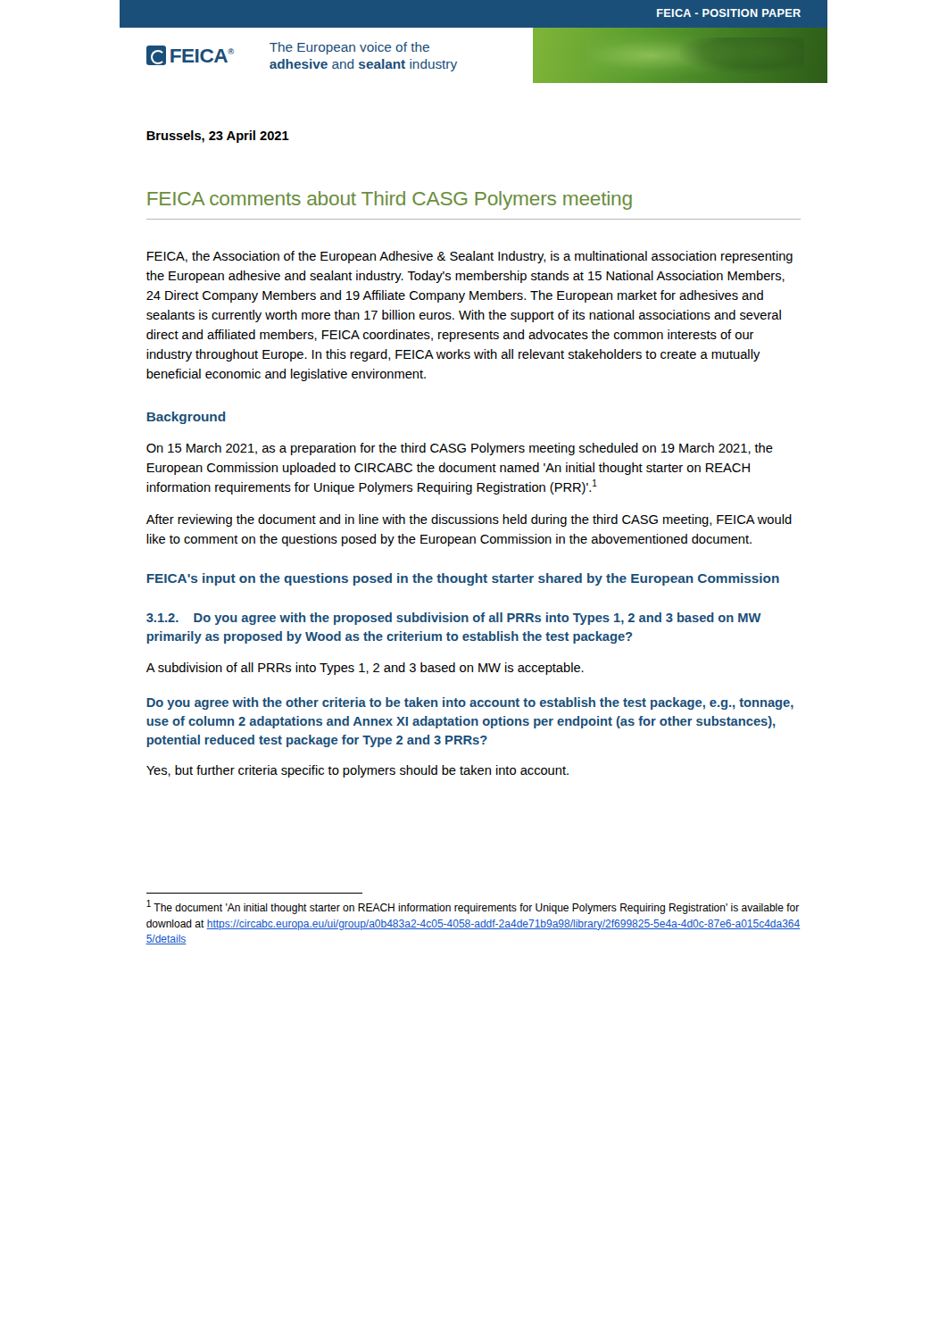FEICA - POSITION PAPER
FEICA®
The European voice of the adhesive and sealant industry
Brussels, 23 April 2021
FEICA comments about Third CASG Polymers meeting
FEICA, the Association of the European Adhesive & Sealant Industry, is a multinational association representing the European adhesive and sealant industry. Today's membership stands at 15 National Association Members, 24 Direct Company Members and 19 Affiliate Company Members. The European market for adhesives and sealants is currently worth more than 17 billion euros. With the support of its national associations and several direct and affiliated members, FEICA coordinates, represents and advocates the common interests of our industry throughout Europe. In this regard, FEICA works with all relevant stakeholders to create a mutually beneficial economic and legislative environment.
Background
On 15 March 2021, as a preparation for the third CASG Polymers meeting scheduled on 19 March 2021, the European Commission uploaded to CIRCABC the document named 'An initial thought starter on REACH information requirements for Unique Polymers Requiring Registration (PRR)'.1
After reviewing the document and in line with the discussions held during the third CASG meeting, FEICA would like to comment on the questions posed by the European Commission in the abovementioned document.
FEICA's input on the questions posed in the thought starter shared by the European Commission
3.1.2. Do you agree with the proposed subdivision of all PRRs into Types 1, 2 and 3 based on MW primarily as proposed by Wood as the criterium to establish the test package?
A subdivision of all PRRs into Types 1, 2 and 3 based on MW is acceptable.
Do you agree with the other criteria to be taken into account to establish the test package, e.g., tonnage, use of column 2 adaptations and Annex XI adaptation options per endpoint (as for other substances), potential reduced test package for Type 2 and 3 PRRs?
Yes, but further criteria specific to polymers should be taken into account.
1 The document 'An initial thought starter on REACH information requirements for Unique Polymers Requiring Registration' is available for download at https://circabc.europa.eu/ui/group/a0b483a2-4c05-4058-addf-2a4de71b9a98/library/2f699825-5e4a-4d0c-87e6-a015c4da3645/details